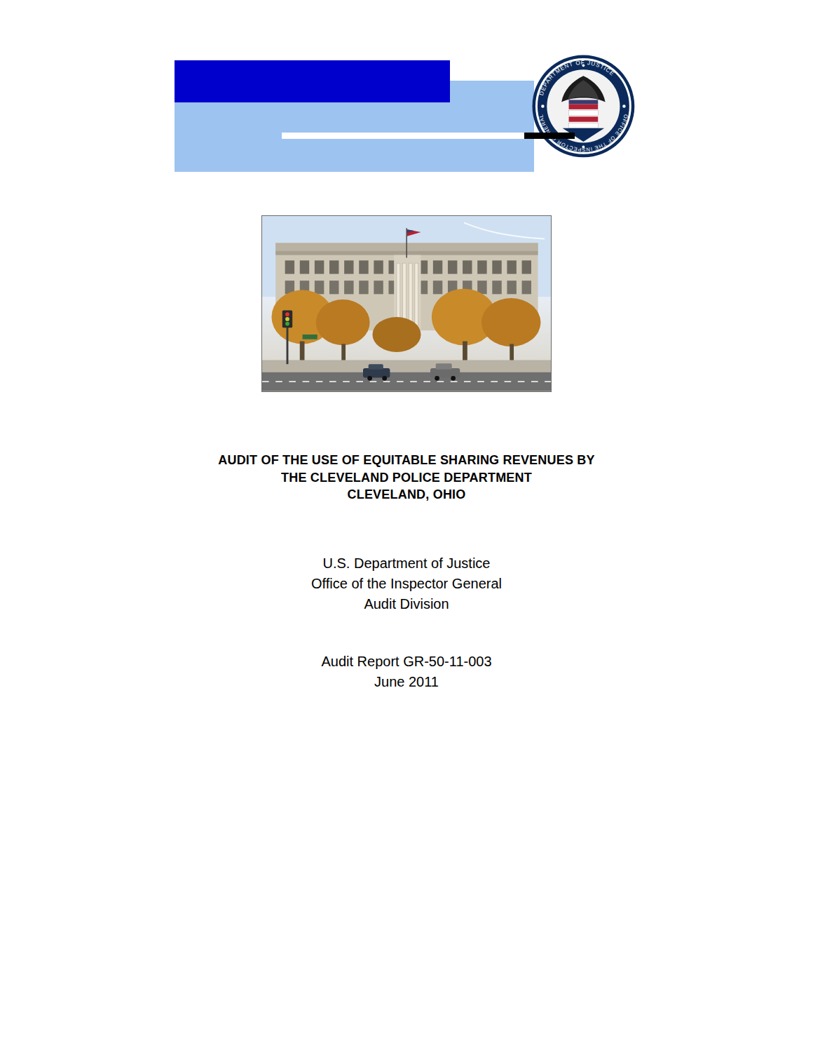DEPARTMENT OF JUSTICE OFFICE OF THE INSPECTOR GENERAL
AUDIT OF THE USE OF EQUITABLE SHARING REVENUES BY
THE CLEVELAND POLICE DEPARTMENT
CLEVELAND, OHIO
U.S. Department of Justice
Office of the Inspector General
Audit Division
Audit Report GR-50-11-003
June 2011